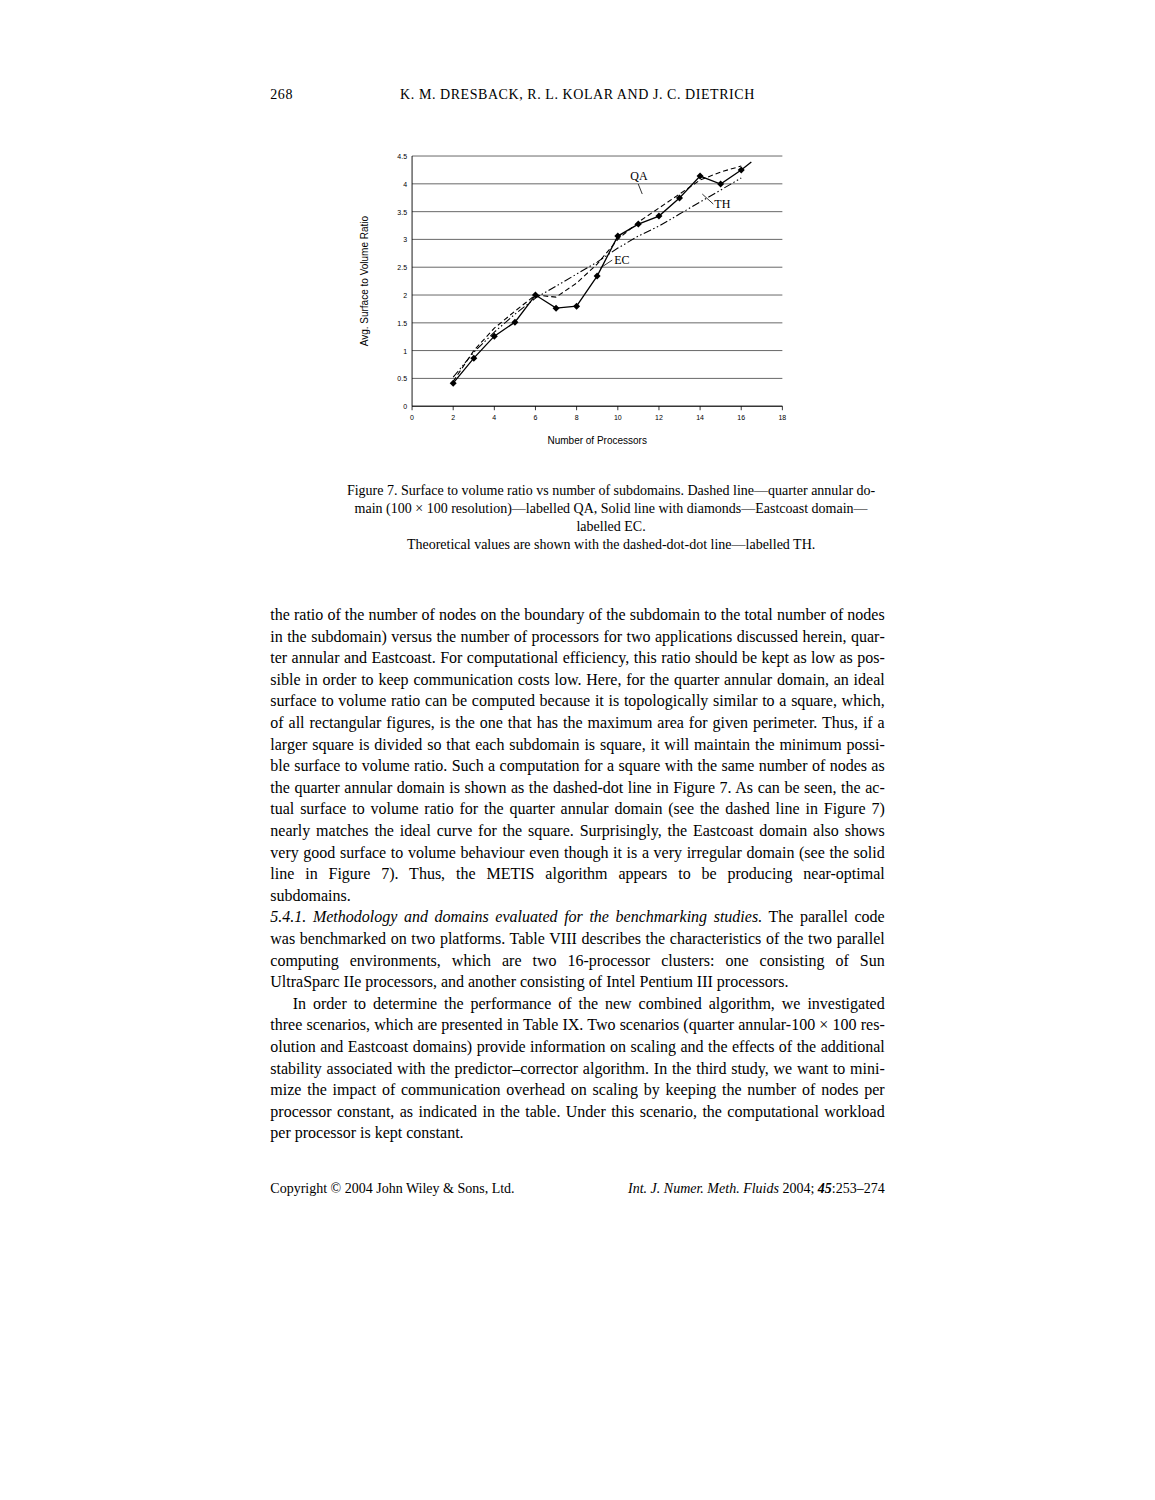268 K. M. DRESBACK, R. L. KOLAR AND J. C. DIETRICH
4.5 4 3.5 3 2.5 2 1.5 1 0.5 0 0 2 4 6 8 10 12 14 16 18 Number of Processors Avg. Surface to Volume Ratio QA TH EC
Figure 7. Surface to volume ratio vs number of subdomains. Dashed line—quarter annular do- main (100 × 100 resolution)—labelled QA, Solid line with diamonds—Eastcoast domain—labelled EC. Theoretical values are shown with the dashed-dot-dot line—labelled TH.
the ratio of the number of nodes on the boundary of the subdomain to the total number of nodes in the subdomain) versus the number of processors for two applications discussed herein, quarter annular and Eastcoast. For computational efficiency, this ratio should be kept as low as possible in order to keep communication costs low. Here, for the quarter annular domain, an ideal surface to volume ratio can be computed because it is topologically similar to a square, which, of all rectangular figures, is the one that has the maximum area for given perimeter. Thus, if a larger square is divided so that each subdomain is square, it will maintain the minimum possible surface to volume ratio. Such a computation for a square with the same number of nodes as the quarter annular domain is shown as the dashed-dot line in Figure 7. As can be seen, the actual surface to volume ratio for the quarter annular domain (see the dashed line in Figure 7) nearly matches the ideal curve for the square. Surprisingly, the Eastcoast domain also shows very good surface to volume behaviour even though it is a very irregular domain (see the solid line in Figure 7). Thus, the METIS algorithm appears to be producing near-optimal subdomains.
5.4.1. Methodology and domains evaluated for the benchmarking studies. The parallel code was benchmarked on two platforms. Table VIII describes the characteristics of the two parallel computing environments, which are two 16-processor clusters: one consisting of Sun UltraSparc IIe processors, and another consisting of Intel Pentium III processors.
In order to determine the performance of the new combined algorithm, we investigated three scenarios, which are presented in Table IX. Two scenarios (quarter annular-100 × 100 resolution and Eastcoast domains) provide information on scaling and the effects of the additional stability associated with the predictor–corrector algorithm. In the third study, we want to minimize the impact of communication overhead on scaling by keeping the number of nodes per processor constant, as indicated in the table. Under this scenario, the computational workload per processor is kept constant.
Copyright © 2004 John Wiley & Sons, Ltd.
Int. J. Numer. Meth. Fluids 2004; 45:253–274